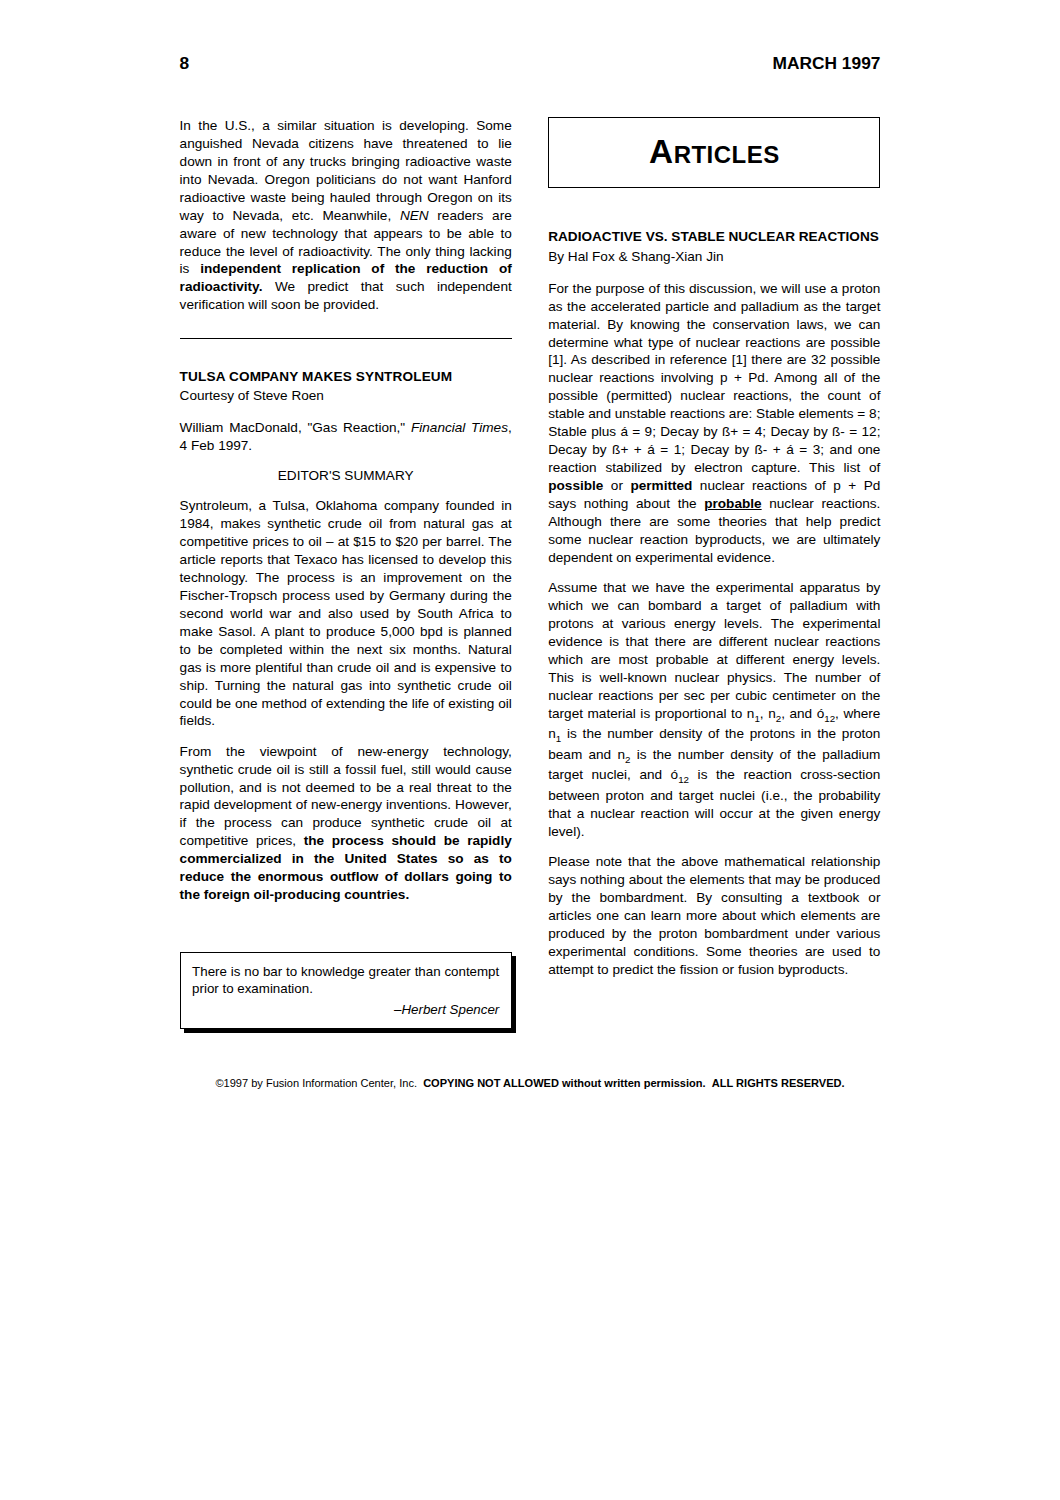8
MARCH 1997
In the U.S., a similar situation is developing. Some anguished Nevada citizens have threatened to lie down in front of any trucks bringing radioactive waste into Nevada. Oregon politicians do not want Hanford radioactive waste being hauled through Oregon on its way to Nevada, etc. Meanwhile, NEN readers are aware of new technology that appears to be able to reduce the level of radioactivity. The only thing lacking is independent replication of the reduction of radioactivity. We predict that such independent verification will soon be provided.
Tulsa Company Makes Syntroleum
Courtesy of Steve Roen
William MacDonald, "Gas Reaction," Financial Times, 4 Feb 1997.
EDITOR'S SUMMARY
Syntroleum, a Tulsa, Oklahoma company founded in 1984, makes synthetic crude oil from natural gas at competitive prices to oil – at $15 to $20 per barrel. The article reports that Texaco has licensed to develop this technology. The process is an improvement on the Fischer-Tropsch process used by Germany during the second world war and also used by South Africa to make Sasol. A plant to produce 5,000 bpd is planned to be completed within the next six months. Natural gas is more plentiful than crude oil and is expensive to ship. Turning the natural gas into synthetic crude oil could be one method of extending the life of existing oil fields.
From the viewpoint of new-energy technology, synthetic crude oil is still a fossil fuel, still would cause pollution, and is not deemed to be a real threat to the rapid development of new-energy inventions. However, if the process can produce synthetic crude oil at competitive prices, the process should be rapidly commercialized in the United States so as to reduce the enormous outflow of dollars going to the foreign oil-producing countries.
There is no bar to knowledge greater than contempt prior to examination.
–Herbert Spencer
ARTICLES
RADIOACTIVE VS. STABLE NUCLEAR REACTIONS
By Hal Fox & Shang-Xian Jin
For the purpose of this discussion, we will use a proton as the accelerated particle and palladium as the target material. By knowing the conservation laws, we can determine what type of nuclear reactions are possible [1]. As described in reference [1] there are 32 possible nuclear reactions involving p + Pd. Among all of the possible (permitted) nuclear reactions, the count of stable and unstable reactions are: Stable elements = 8; Stable plus á = 9; Decay by ß+ = 4; Decay by ß- = 12; Decay by ß+ + á = 1; Decay by ß- + á = 3; and one reaction stabilized by electron capture. This list of possible or permitted nuclear reactions of p + Pd says nothing about the probable nuclear reactions. Although there are some theories that help predict some nuclear reaction byproducts, we are ultimately dependent on experimental evidence.
Assume that we have the experimental apparatus by which we can bombard a target of palladium with protons at various energy levels. The experimental evidence is that there are different nuclear reactions which are most probable at different energy levels. This is well-known nuclear physics. The number of nuclear reactions per sec per cubic centimeter on the target material is proportional to n1, n2, and ó12, where n1 is the number density of the protons in the proton beam and n2 is the number density of the palladium target nuclei, and ó12 is the reaction cross-section between proton and target nuclei (i.e., the probability that a nuclear reaction will occur at the given energy level).
Please note that the above mathematical relationship says nothing about the elements that may be produced by the bombardment. By consulting a textbook or articles one can learn more about which elements are produced by the proton bombardment under various experimental conditions. Some theories are used to attempt to predict the fission or fusion byproducts.
©1997 by Fusion Information Center, Inc. COPYING NOT ALLOWED without written permission. ALL RIGHTS RESERVED.